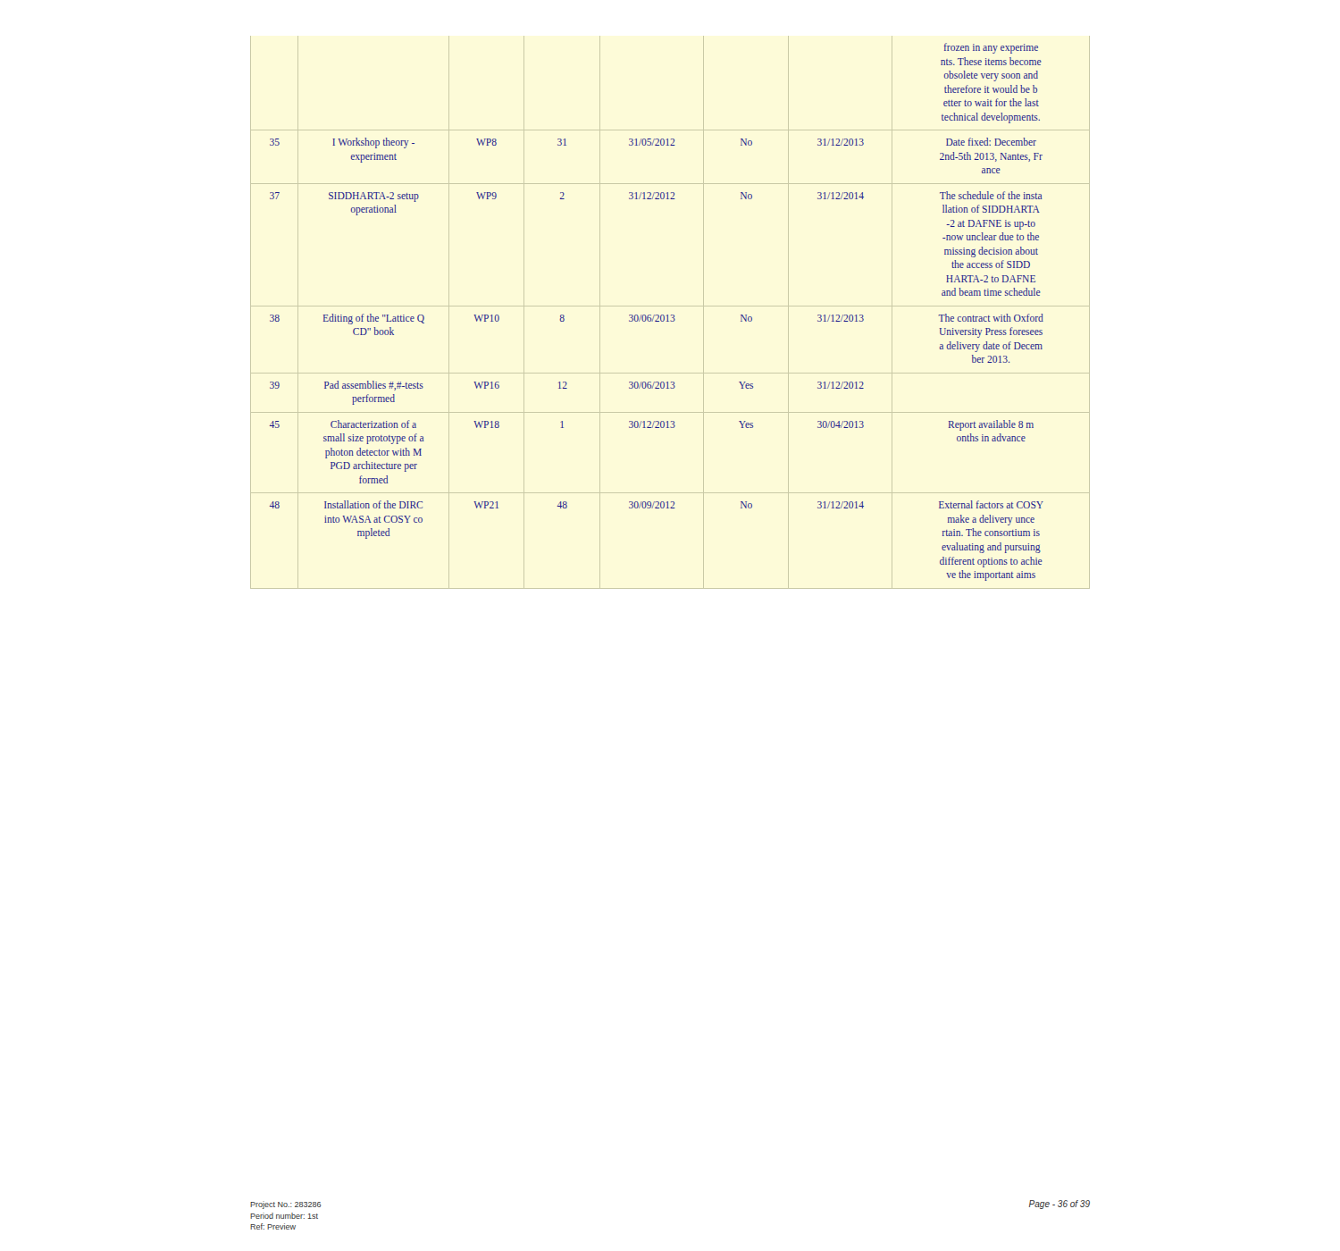| | | | | | | | frozen in any experime nts. These items become obsolete very soon and therefore it would be b etter to wait for the last technical developments. |
| 35 | I Workshop theory - experiment | WP8 | 31 | 31/05/2012 | No | 31/12/2013 | Date fixed: December 2nd-5th 2013, Nantes, Fr ance |
| 37 | SIDDHARTA-2 setup operational | WP9 | 2 | 31/12/2012 | No | 31/12/2014 | The schedule of the insta llation of SIDDHARTA -2 at DAFNE is up-to -now unclear due to the missing decision about the access of SIDD HARTA-2 to DAFNE and beam time schedule |
| 38 | Editing of the "Lattice Q CD" book | WP10 | 8 | 30/06/2013 | No | 31/12/2013 | The contract with Oxford University Press foresees a delivery date of Decem ber 2013. |
| 39 | Pad assemblies #,#-tests performed | WP16 | 12 | 30/06/2013 | Yes | 31/12/2012 | |
| 45 | Characterization of a small size prototype of a photon detector with M PGD architecture per formed | WP18 | 1 | 30/12/2013 | Yes | 30/04/2013 | Report available 8 m onths in advance |
| 48 | Installation of the DIRC into WASA at COSY co mpleted | WP21 | 48 | 30/09/2012 | No | 31/12/2014 | External factors at COSY make a delivery unce rtain. The consortium is evaluating and pursuing different options to achie ve the important aims |
Project No.: 283286
Period number: 1st
Ref: Preview
Page - 36 of 39